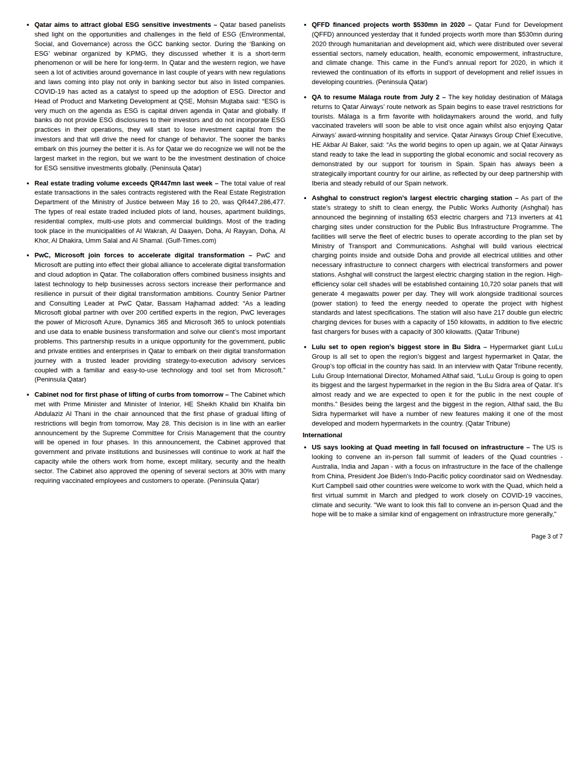Qatar aims to attract global ESG sensitive investments – Qatar based panelists shed light on the opportunities and challenges in the field of ESG (Environmental, Social, and Governance) across the GCC banking sector. During the ‘Banking on ESG’ webinar organized by KPMG, they discussed whether it is a short-term phenomenon or will be here for long-term. In Qatar and the western region, we have seen a lot of activities around governance in last couple of years with new regulations and laws coming into play not only in banking sector but also in listed companies. COVID-19 has acted as a catalyst to speed up the adoption of ESG. Director and Head of Product and Marketing Development at QSE, Mohsin Mujtaba said: “ESG is very much on the agenda as ESG is capital driven agenda in Qatar and globally. If banks do not provide ESG disclosures to their investors and do not incorporate ESG practices in their operations, they will start to lose investment capital from the investors and that will drive the need for change of behavior. The sooner the banks embark on this journey the better it is. As for Qatar we do recognize we will not be the largest market in the region, but we want to be the investment destination of choice for ESG sensitive investments globally. (Peninsula Qatar)
Real estate trading volume exceeds QR447mn last week – The total value of real estate transactions in the sales contracts registered with the Real Estate Registration Department of the Ministry of Justice between May 16 to 20, was QR447,286,477. The types of real estate traded included plots of land, houses, apartment buildings, residential complex, multi-use plots and commercial buildings. Most of the trading took place in the municipalities of Al Wakrah, Al Daayen, Doha, Al Rayyan, Doha, Al Khor, Al Dhakira, Umm Salal and Al Shamal. (Gulf-Times.com)
PwC, Microsoft join forces to accelerate digital transformation – PwC and Microsoft are putting into effect their global alliance to accelerate digital transformation and cloud adoption in Qatar. The collaboration offers combined business insights and latest technology to help businesses across sectors increase their performance and resilience in pursuit of their digital transformation ambitions. Country Senior Partner and Consulting Leader at PwC Qatar, Bassam Hajhamad added: “As a leading Microsoft global partner with over 200 certified experts in the region, PwC leverages the power of Microsoft Azure, Dynamics 365 and Microsoft 365 to unlock potentials and use data to enable business transformation and solve our client’s most important problems. This partnership results in a unique opportunity for the government, public and private entities and enterprises in Qatar to embark on their digital transformation journey with a trusted leader providing strategy-to-execution advisory services coupled with a familiar and easy-to-use technology and tool set from Microsoft.” (Peninsula Qatar)
Cabinet nod for first phase of lifting of curbs from tomorrow – The Cabinet which met with Prime Minister and Minister of Interior, HE Sheikh Khalid bin Khalifa bin Abdulaziz Al Thani in the chair announced that the first phase of gradual lifting of restrictions will begin from tomorrow, May 28. This decision is in line with an earlier announcement by the Supreme Committee for Crisis Management that the country will be opened in four phases. In this announcement, the Cabinet approved that government and private institutions and businesses will continue to work at half the capacity while the others work from home, except military, security and the health sector. The Cabinet also approved the opening of several sectors at 30% with many requiring vaccinated employees and customers to operate. (Peninsula Qatar)
QFFD financed projects worth $530mn in 2020 – Qatar Fund for Development (QFFD) announced yesterday that it funded projects worth more than $530mn during 2020 through humanitarian and development aid, which were distributed over several essential sectors, namely education, health, economic empowerment, infrastructure, and climate change. This came in the Fund’s annual report for 2020, in which it reviewed the continuation of its efforts in support of development and relief issues in developing countries. (Peninsula Qatar)
QA to resume Málaga route from July 2 – The key holiday destination of Málaga returns to Qatar Airways’ route network as Spain begins to ease travel restrictions for tourists. Málaga is a firm favorite with holidaymakers around the world, and fully vaccinated travelers will soon be able to visit once again whilst also enjoying Qatar Airways’ award-winning hospitality and service. Qatar Airways Group Chief Executive, HE Akbar Al Baker, said: “As the world begins to open up again, we at Qatar Airways stand ready to take the lead in supporting the global economic and social recovery as demonstrated by our support for tourism in Spain. Spain has always been a strategically important country for our airline, as reflected by our deep partnership with Iberia and steady rebuild of our Spain network.
Ashghal to construct region’s largest electric charging station – As part of the state’s strategy to shift to clean energy, the Public Works Authority (Ashghal) has announced the beginning of installing 653 electric chargers and 713 inverters at 41 charging sites under construction for the Public Bus Infrastructure Programme. The facilities will serve the fleet of electric buses to operate according to the plan set by Ministry of Transport and Communications. Ashghal will build various electrical charging points inside and outside Doha and provide all electrical utilities and other necessary infrastructure to connect chargers with electrical transformers and power stations. Ashghal will construct the largest electric charging station in the region. High-efficiency solar cell shades will be established containing 10,720 solar panels that will generate 4 megawatts power per day. They will work alongside traditional sources (power station) to feed the energy needed to operate the project with highest standards and latest specifications. The station will also have 217 double gun electric charging devices for buses with a capacity of 150 kilowatts, in addition to five electric fast chargers for buses with a capacity of 300 kilowatts. (Qatar Tribune)
Lulu set to open region’s biggest store in Bu Sidra – Hypermarket giant LuLu Group is all set to open the region’s biggest and largest hypermarket in Qatar, the Group’s top official in the country has said. In an interview with Qatar Tribune recently, Lulu Group International Director, Mohamed Althaf said, “LuLu Group is going to open its biggest and the largest hypermarket in the region in the Bu Sidra area of Qatar. It’s almost ready and we are expected to open it for the public in the next couple of months.” Besides being the largest and the biggest in the region, Althaf said, the Bu Sidra hypermarket will have a number of new features making it one of the most developed and modern hypermarkets in the country. (Qatar Tribune)
International
US says looking at Quad meeting in fall focused on infrastructure – The US is looking to convene an in-person fall summit of leaders of the Quad countries - Australia, India and Japan - with a focus on infrastructure in the face of the challenge from China, President Joe Biden's Indo-Pacific policy coordinator said on Wednesday. Kurt Campbell said other countries were welcome to work with the Quad, which held a first virtual summit in March and pledged to work closely on COVID-19 vaccines, climate and security. "We want to look this fall to convene an in-person Quad and the hope will be to make a similar kind of engagement on infrastructure more generally,"
Page 3 of 7